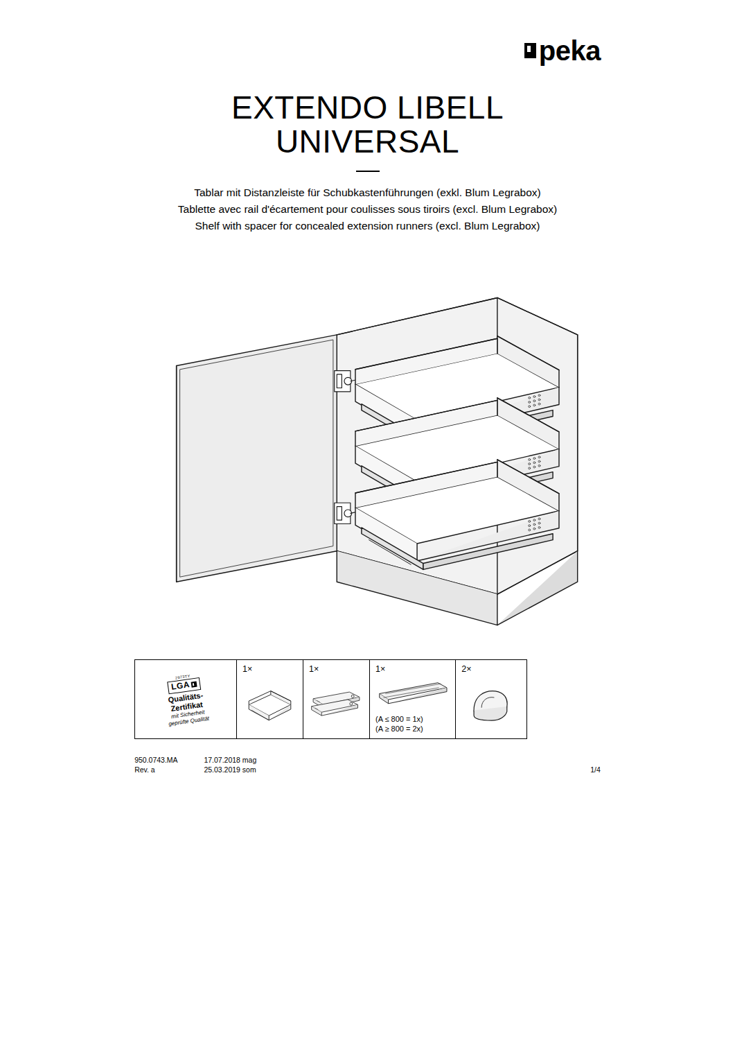peka
EXTENDO LIBELL
UNIVERSAL
Tablar mit Distanzleiste für Schubkastenführungen (exkl. Blum Legrabox)
Tablette avec rail d'écartement pour coulisses sous tiroirs (excl. Blum Legrabox)
Shelf with spacer for concealed extension runners (excl. Blum Legrabox)
2973TY
LGA
Qualitäts-
Zertifikat
mit Sicherheit
geprüfte Qualität
1×
1×
1×
(A ≤ 800 = 1x)
(A ≥ 800 = 2x)
2×
950.0743.MA Rev. a
17.07.2018 mag 25.03.2019 som
1/4